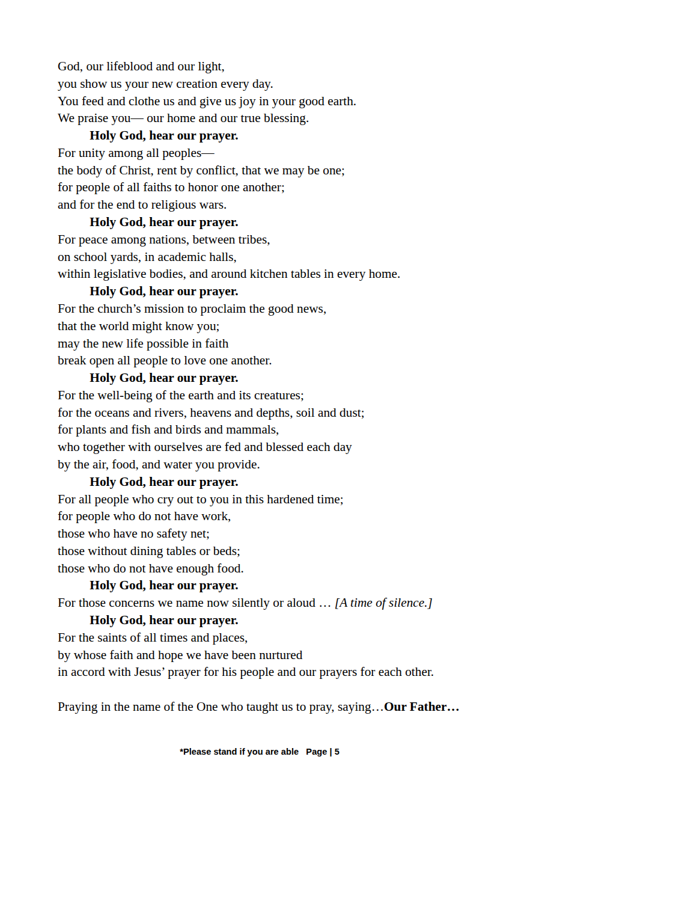God, our lifeblood and our light,
you show us your new creation every day.
You feed and clothe us and give us joy in your good earth.
We praise you— our home and our true blessing.
Holy God, hear our prayer.
For unity among all peoples—
the body of Christ, rent by conflict, that we may be one;
for people of all faiths to honor one another;
and for the end to religious wars.
Holy God, hear our prayer.
For peace among nations, between tribes,
on school yards, in academic halls,
within legislative bodies, and around kitchen tables in every home.
Holy God, hear our prayer.
For the church’s mission to proclaim the good news,
that the world might know you;
may the new life possible in faith
break open all people to love one another.
Holy God, hear our prayer.
For the well-being of the earth and its creatures;
for the oceans and rivers, heavens and depths, soil and dust;
for plants and fish and birds and mammals,
who together with ourselves are fed and blessed each day
by the air, food, and water you provide.
Holy God, hear our prayer.
For all people who cry out to you in this hardened time;
for people who do not have work,
those who have no safety net;
those without dining tables or beds;
those who do not have enough food.
Holy God, hear our prayer.
For those concerns we name now silently or aloud … [A time of silence.]
Holy God, hear our prayer.
For the saints of all times and places,
by whose faith and hope we have been nurtured
in accord with Jesus’ prayer for his people and our prayers for each other.
Praying in the name of the One who taught us to pray, saying…Our Father…
*Please stand if you are able Page | 5